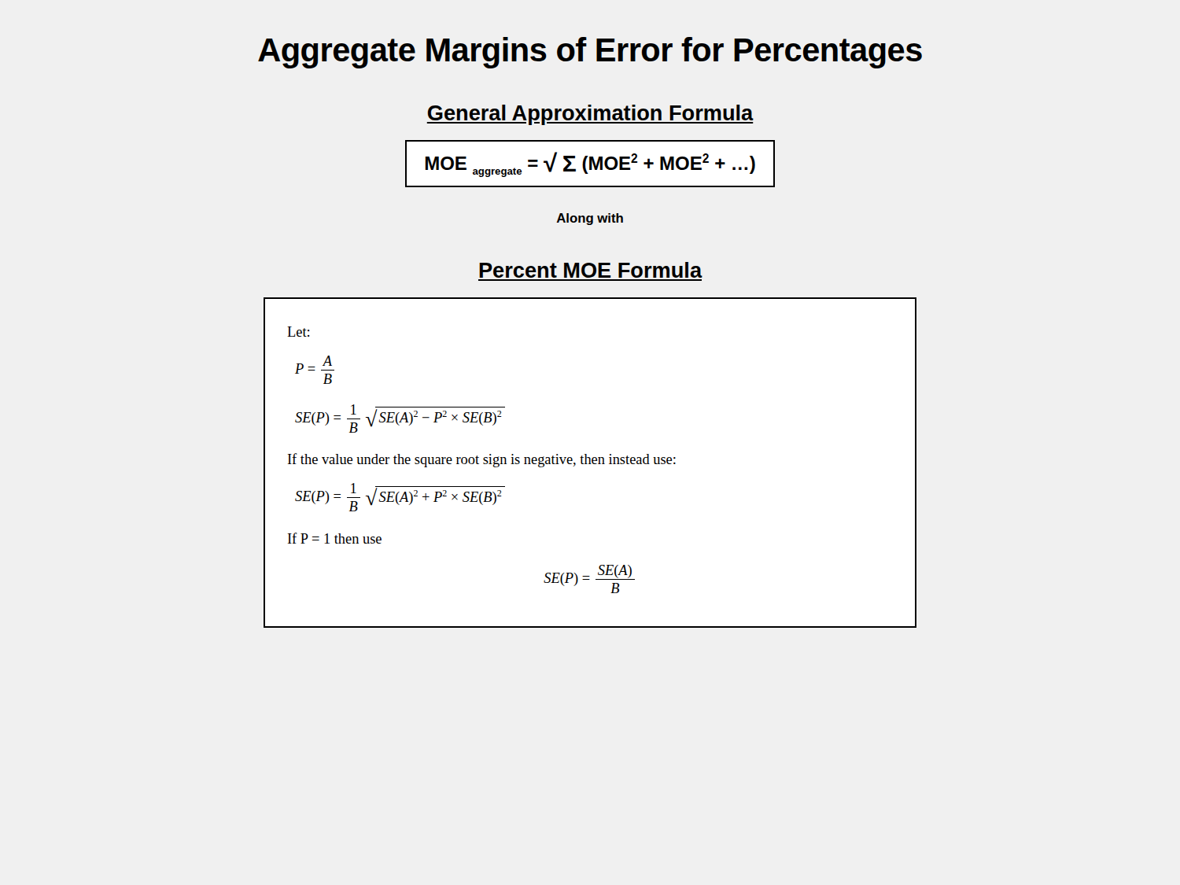Aggregate Margins of Error for Percentages
General Approximation Formula
MOE aggregate = √ Σ (MOE2 + MOE2 + …)
Along with
Percent MOE Formula
Let:
P = AB
SE(P) = 1 B √SE(A)2 − P2 × SE(B)2
If the value under the square root sign is negative, then instead use:
SE(P) = 1 B √SE(A)2 + P2 × SE(B)2
If P = 1 then use
SE(P) = SE(A) B